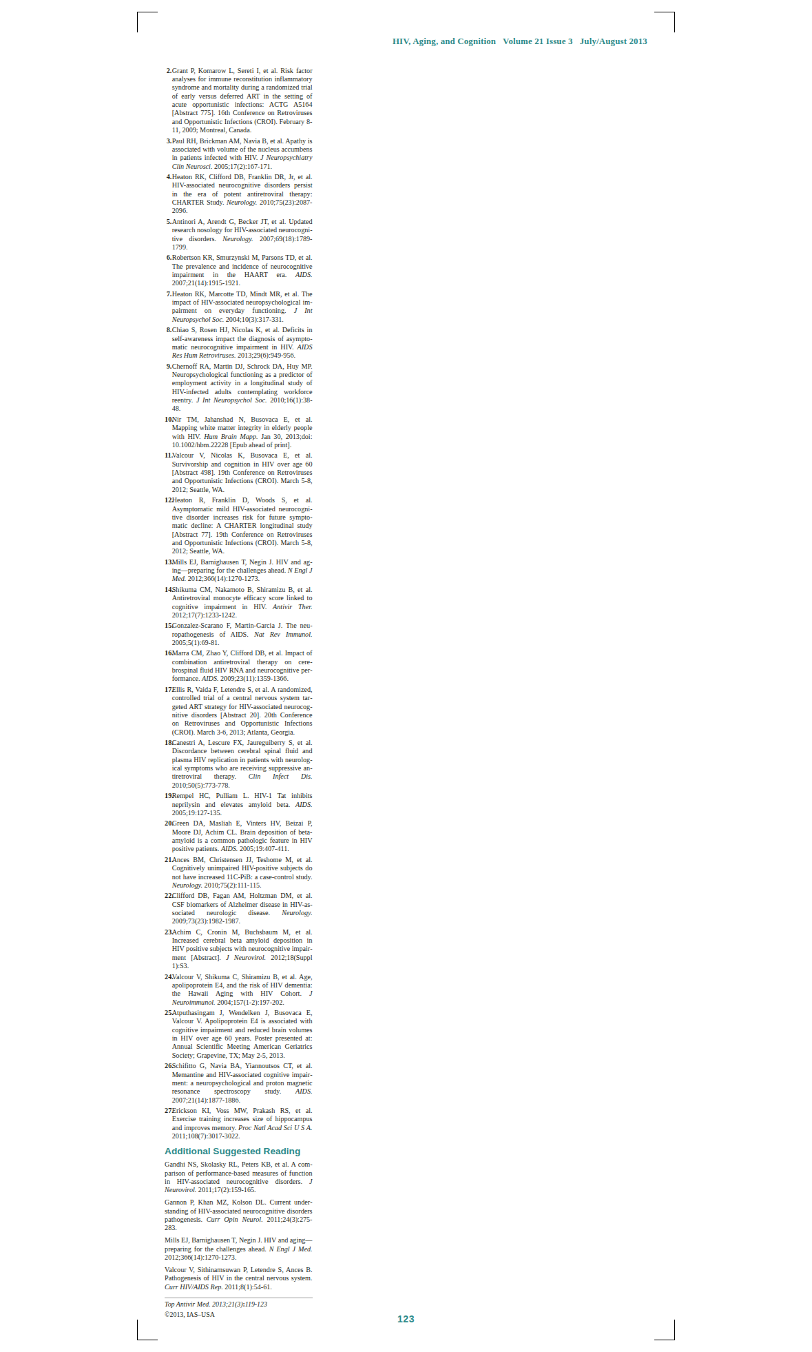HIV, Aging, and Cognition Volume 21 Issue 3 July/August 2013
Grant P, Komarow L, Sereti I, et al. Risk factor analyses for immune reconstitution inflammatory syndrome and mortality during a randomized trial of early versus deferred ART in the setting of acute opportunistic infections: ACTG A5164 [Abstract 775]. 16th Conference on Retroviruses and Opportunistic Infections (CROI). February 8-11, 2009; Montreal, Canada.
Paul RH, Brickman AM, Navia B, et al. Apathy is associated with volume of the nucleus accumbens in patients infected with HIV. J Neuropsychiatry Clin Neurosci. 2005;17(2):167-171.
Heaton RK, Clifford DB, Franklin DR, Jr, et al. HIV-associated neurocognitive disorders persist in the era of potent antiretroviral therapy: CHARTER Study. Neurology. 2010;75(23):2087-2096.
Antinori A, Arendt G, Becker JT, et al. Updated research nosology for HIV-associated neurocognitive disorders. Neurology. 2007;69(18):1789-1799.
Robertson KR, Smurzynski M, Parsons TD, et al. The prevalence and incidence of neurocognitive impairment in the HAART era. AIDS. 2007;21(14):1915-1921.
Heaton RK, Marcotte TD, Mindt MR, et al. The impact of HIV-associated neuropsychological impairment on everyday functioning. J Int Neuropsychol Soc. 2004;10(3):317-331.
Chiao S, Rosen HJ, Nicolas K, et al. Deficits in self-awareness impact the diagnosis of asymptomatic neurocognitive impairment in HIV. AIDS Res Hum Retroviruses. 2013;29(6):949-956.
Chernoff RA, Martin DJ, Schrock DA, Huy MP. Neuropsychological functioning as a predictor of employment activity in a longitudinal study of HIV-infected adults contemplating workforce reentry. J Int Neuropsychol Soc. 2010;16(1):38-48.
Nir TM, Jahanshad N, Busovaca E, et al. Mapping white matter integrity in elderly people with HIV. Hum Brain Mapp. Jan 30, 2013;doi: 10.1002/hbm.22228 [Epub ahead of print].
Valcour V, Nicolas K, Busovaca E, et al. Survivorship and cognition in HIV over age 60 [Abstract 498]. 19th Conference on Retroviruses and Opportunistic Infections (CROI). March 5-8, 2012; Seattle, WA.
Heaton R, Franklin D, Woods S, et al. Asymptomatic mild HIV-associated neurocognitive disorder increases risk for future symptomatic decline: A CHARTER longitudinal study [Abstract 77]. 19th Conference on Retroviruses and Opportunistic Infections (CROI). March 5-8, 2012; Seattle, WA.
Mills EJ, Barnighausen T, Negin J. HIV and aging—preparing for the challenges ahead. N Engl J Med. 2012;366(14):1270-1273.
Shikuma CM, Nakamoto B, Shiramizu B, et al. Antiretroviral monocyte efficacy score linked to cognitive impairment in HIV. Antivir Ther. 2012;17(7):1233-1242.
Gonzalez-Scarano F, Martin-Garcia J. The neuropathogenesis of AIDS. Nat Rev Immunol. 2005;5(1):69-81.
Marra CM, Zhao Y, Clifford DB, et al. Impact of combination antiretroviral therapy on cerebrospinal fluid HIV RNA and neurocognitive performance. AIDS. 2009;23(11):1359-1366.
Ellis R, Vaida F, Letendre S, et al. A randomized, controlled trial of a central nervous system targeted ART strategy for HIV-associated neurocognitive disorders [Abstract 20]. 20th Conference on Retroviruses and Opportunistic Infections (CROI). March 3-6, 2013; Atlanta, Georgia.
Canestri A, Lescure FX, Jaureguiberry S, et al. Discordance between cerebral spinal fluid and plasma HIV replication in patients with neurological symptoms who are receiving suppressive antiretroviral therapy. Clin Infect Dis. 2010;50(5):773-778.
Rempel HC, Pulliam L. HIV-1 Tat inhibits neprilysin and elevates amyloid beta. AIDS. 2005;19:127-135.
Green DA, Masliah E, Vinters HV, Beizai P, Moore DJ, Achim CL. Brain deposition of beta-amyloid is a common pathologic feature in HIV positive patients. AIDS. 2005;19:407-411.
Ances BM, Christensen JJ, Teshome M, et al. Cognitively unimpaired HIV-positive subjects do not have increased 11C-PiB: a case-control study. Neurology. 2010;75(2):111-115.
Clifford DB, Fagan AM, Holtzman DM, et al. CSF biomarkers of Alzheimer disease in HIV-associated neurologic disease. Neurology. 2009;73(23):1982-1987.
Achim C, Cronin M, Buchsbaum M, et al. Increased cerebral beta amyloid deposition in HIV positive subjects with neurocognitive impairment [Abstract]. J Neurovirol. 2012;18(Suppl 1):S3.
Valcour V, Shikuma C, Shiramizu B, et al. Age, apolipoprotein E4, and the risk of HIV dementia: the Hawaii Aging with HIV Cohort. J Neuroimmunol. 2004;157(1-2):197-202.
Atputhasingam J, Wendelken J, Busovaca E, Valcour V. Apolipoprotein E4 is associated with cognitive impairment and reduced brain volumes in HIV over age 60 years. Poster presented at: Annual Scientific Meeting American Geriatrics Society; Grapevine, TX; May 2-5, 2013.
Schifitto G, Navia BA, Yiannoutsos CT, et al. Memantine and HIV-associated cognitive impairment: a neuropsychological and proton magnetic resonance spectroscopy study. AIDS. 2007;21(14):1877-1886.
Erickson KI, Voss MW, Prakash RS, et al. Exercise training increases size of hippocampus and improves memory. Proc Natl Acad Sci U S A. 2011;108(7):3017-3022.
Additional Suggested Reading
Gandhi NS, Skolasky RL, Peters KB, et al. A comparison of performance-based measures of function in HIV-associated neurocognitive disorders. J Neurovirol. 2011;17(2):159-165.
Gannon P, Khan MZ, Kolson DL. Current understanding of HIV-associated neurocognitive disorders pathogenesis. Curr Opin Neurol. 2011;24(3):275-283.
Mills EJ, Barnighausen T, Negin J. HIV and aging—preparing for the challenges ahead. N Engl J Med. 2012;366(14):1270-1273.
Valcour V, Sithinamsuwan P, Letendre S, Ances B. Pathogenesis of HIV in the central nervous system. Curr HIV/AIDS Rep. 2011;8(1):54-61.
Top Antivir Med. 2013;21(3): 119-123
©2013, IAS–USA
123